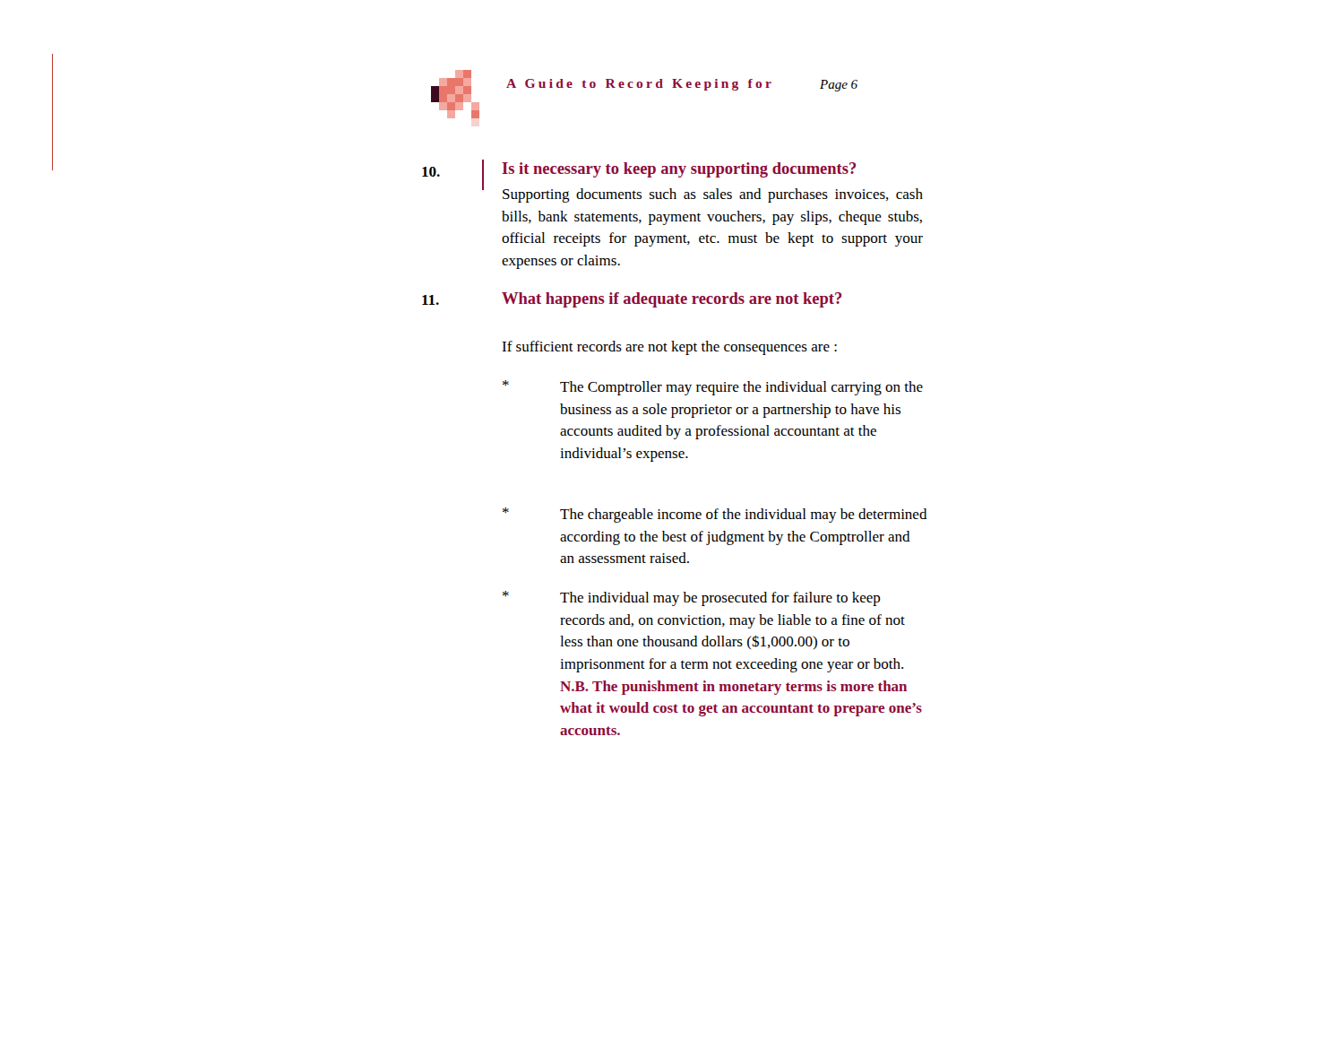A Guide to Record Keeping for
Page 6
10.
Is it necessary to keep any supporting documents?
Supporting documents such as sales and purchases invoices, cash bills, bank statements, payment vouchers, pay slips, cheque stubs, official receipts for payment, etc. must be kept to support your expenses or claims.
11.
What happens if adequate records are not kept?
If sufficient records are not kept the consequences are :
*
The Comptroller may require the individual carrying on the business as a sole proprietor or a partnership to have his accounts audited by a professional accountant at the individual’s expense.
*
The chargeable income of the individual may be determined according to the best of judgment by the Comptroller and an assessment raised.
*
The individual may be prosecuted for failure to keep records and, on conviction, may be liable to a fine of not less than one thousand dollars ($1,000.00) or to imprisonment for a term not exceeding one year or both.
N.B. The punishment in monetary terms is more than what it would cost to get an accountant to prepare one’s accounts.